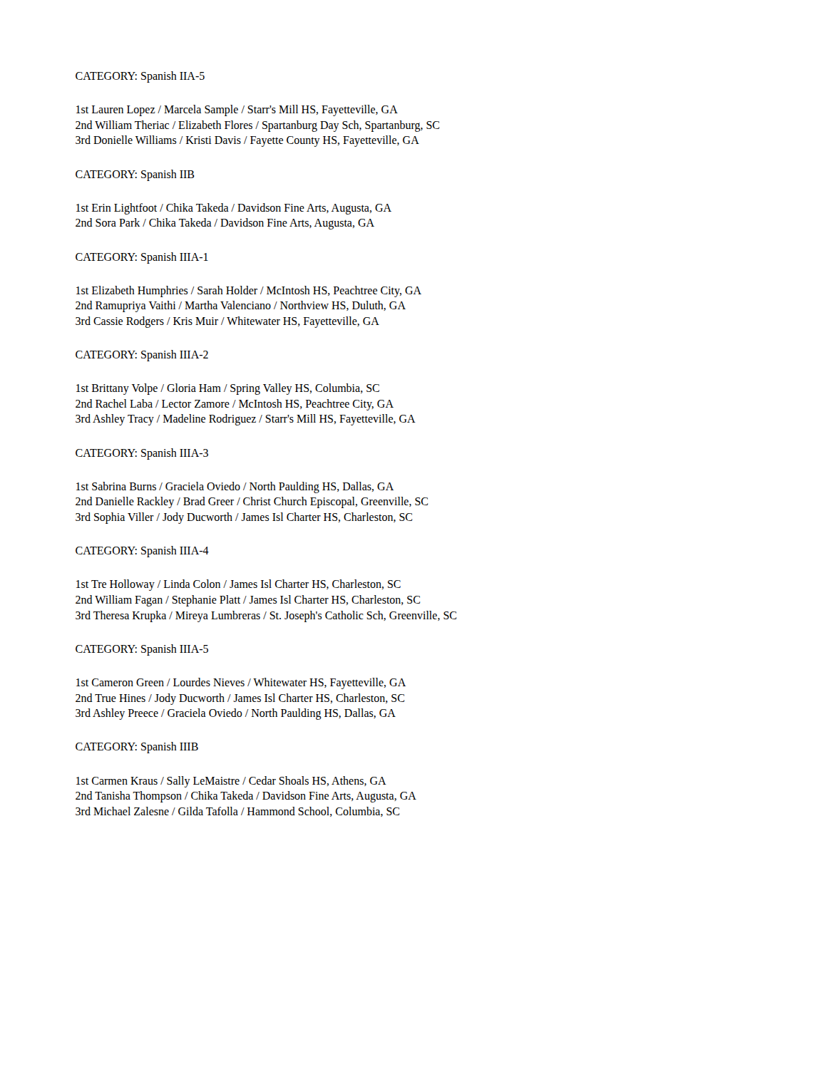CATEGORY: Spanish IIA-5
1st Lauren Lopez / Marcela Sample / Starr's Mill HS, Fayetteville, GA
2nd William Theriac / Elizabeth Flores / Spartanburg Day Sch, Spartanburg, SC
3rd Donielle Williams / Kristi Davis / Fayette County HS, Fayetteville, GA
CATEGORY: Spanish IIB
1st Erin Lightfoot / Chika Takeda / Davidson Fine Arts, Augusta, GA
2nd Sora Park / Chika Takeda / Davidson Fine Arts, Augusta, GA
CATEGORY: Spanish IIIA-1
1st Elizabeth Humphries / Sarah Holder / McIntosh HS, Peachtree City, GA
2nd Ramupriya Vaithi / Martha Valenciano / Northview HS, Duluth, GA
3rd Cassie Rodgers / Kris Muir / Whitewater HS, Fayetteville, GA
CATEGORY: Spanish IIIA-2
1st Brittany Volpe / Gloria Ham / Spring Valley HS, Columbia, SC
2nd Rachel Laba / Lector Zamore / McIntosh HS, Peachtree City, GA
3rd Ashley Tracy / Madeline Rodriguez / Starr's Mill HS, Fayetteville, GA
CATEGORY: Spanish IIIA-3
1st Sabrina Burns / Graciela Oviedo / North Paulding HS, Dallas, GA
2nd Danielle Rackley / Brad Greer / Christ Church Episcopal, Greenville, SC
3rd Sophia Viller / Jody Ducworth / James Isl Charter HS, Charleston, SC
CATEGORY: Spanish IIIA-4
1st Tre Holloway / Linda Colon / James Isl Charter HS, Charleston, SC
2nd William Fagan / Stephanie Platt / James Isl Charter HS, Charleston, SC
3rd Theresa Krupka / Mireya Lumbreras / St. Joseph's Catholic Sch, Greenville, SC
CATEGORY: Spanish IIIA-5
1st Cameron Green / Lourdes Nieves / Whitewater HS, Fayetteville, GA
2nd True Hines / Jody Ducworth / James Isl Charter HS, Charleston, SC
3rd Ashley Preece / Graciela Oviedo / North Paulding HS, Dallas, GA
CATEGORY: Spanish IIIB
1st Carmen Kraus / Sally LeMaistre / Cedar Shoals HS, Athens, GA
2nd Tanisha Thompson / Chika Takeda / Davidson Fine Arts, Augusta, GA
3rd Michael Zalesne / Gilda Tafolla / Hammond School, Columbia, SC